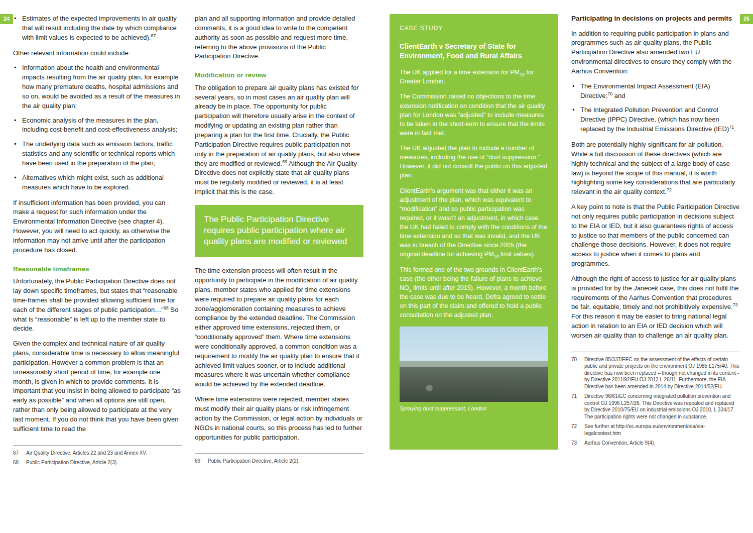24
Estimates of the expected improvements in air quality that will result including the date by which compliance with limit values is expected to be achieved).67
Other relevant information could include:
Information about the health and environmental impacts resulting from the air quality plan, for example how many premature deaths, hospital admissions and so on, would be avoided as a result of the measures in the air quality plan;
Economic analysis of the measures in the plan, including cost-benefit and cost-effectiveness analysis;
The underlying data such as emission factors, traffic statistics and any scientific or technical reports which have been used in the preparation of the plan;
Alternatives which might exist, such as additional measures which have to be explored.
If insufficient information has been provided, you can make a request for such information under the Environmental Information Directive (see chapter 4). However, you will need to act quickly, as otherwise the information may not arrive until after the participation procedure has closed.
Reasonable timeframes
Unfortunately, the Public Participation Directive does not lay down specific timeframes, but states that “reasonable time-frames shall be provided allowing sufficient time for each of the different stages of public participation…”68 So what is “reasonable” is left up to the member state to decide.
Given the complex and technical nature of air quality plans, considerable time is necessary to allow meaningful participation. However a common problem is that an unreasonably short period of time, for example one month, is given in which to provide comments. It is important that you insist in being allowed to participate “as early as possible” and when all options are still open, rather than only being allowed to participate at the very last moment. If you do not think that you have been given sufficient time to read the
67 Air Quality Directive, Articles 22 and 23 and Annex XV.
68 Public Participation Directive, Article 2(3).
plan and all supporting information and provide detailed comments, it is a good idea to write to the competent authority as soon as possible and request more time, referring to the above provisions of the Public Participation Directive.
Modification or review
The obligation to prepare air quality plans has existed for several years, so in most cases an air quality plan will already be in place. The opportunity for public participation will therefore usually arise in the context of modifying or updating an existing plan rather than preparing a plan for the first time. Crucially, the Public Participation Directive requires public participation not only in the preparation of air quality plans, but also where they are modified or reviewed.69 Although the Air Quality Directive does not explicitly state that air quality plans must be regularly modified or reviewed, it is at least implicit that this is the case.
The Public Participation Directive requires public participation where air quality plans are modified or reviewed
The time extension process will often result in the opportunity to participate in the modification of air quality plans. member states who applied for time extensions were required to prepare air quality plans for each zone/agglomeration containing measures to achieve compliance by the extended deadline. The Commission either approved time extensions, rejected them, or “conditionally approved” them. Where time extensions were conditionally approved, a common condition was a requirement to modify the air quality plan to ensure that it achieved limit values sooner, or to include additional measures where it was uncertain whether compliance would be achieved by the extended deadline.
Where time extensions were rejected, member states must modify their air quality plans or risk infringement action by the Commission, or legal action by individuals or NGOs in national courts, so this process has led to further opportunities for public participation.
69 Public Participation Directive, Article 2(2).
25
CASE STUDY
ClientEarth v Secretary of State for Environment, Food and Rural Affairs
The UK applied for a time extension for PM10 for Greater London.
The Commission raised no objections to the time extension notification on condition that the air quality plan for London was “adjusted” to include measures to be taken in the short-term to ensure that the limits were in fact met.
The UK adjusted the plan to include a number of measures, including the use of “dust suppression.” However, it did not consult the public on this adjusted plan.
ClientEarth’s argument was that either it was an adjustment of the plan, which was equivalent to “modification” and so public participation was required, or it wasn’t an adjustment, in which case the UK had failed to comply with the conditions of the time extension and so that was invalid, and the UK was in breach of the Directive since 2005 (the original deadline for achieving PM10 limit values).
This formed one of the two grounds in ClientEarth’s case (the other being the failure of plans to achieve NO2 limits until after 2015). However, a month before the case was due to be heard, Defra agreed to settle on this part of the claim and offered to hold a public consultation on the adjusted plan.
Spraying dust suppressant, London
Participating in decisions on projects and permits
In addition to requiring public participation in plans and programmes such as air quality plans, the Public Participation Directive also amended two EU environmental directives to ensure they comply with the Aarhus Convention:
The Environmental Impact Assessment (EIA) Directive;70 and
The Integrated Pollution Prevention and Control Directive (IPPC) Directive, (which has now been replaced by the Industrial Emissions Directive (IED)71.
Both are potentially highly significant for air pollution. While a full discussion of these directives (which are highly technical and the subject of a large body of case law) is beyond the scope of this manual, it is worth highlighting some key considerations that are particularly relevant in the air quality context.72
A key point to note is that the Public Participation Directive not only requires public participation in decisions subject to the EIA or IED, but it also guarantees rights of access to justice so that members of the public concerned can challenge those decisions. However, it does not require access to justice when it comes to plans and programmes.
Although the right of access to justice for air quality plans is provided for by the Janecek case, this does not fulfil the requirements of the Aarhus Convention that procedures be fair, equitable, timely and not prohibitively expensive.73 For this reason it may be easier to bring national legal action in relation to an EIA or IED decision which will worsen air quality than to challenge an air quality plan.
70 Directive 85/337/EEC on the assessment of the effects of certain public and private projects on the environment OJ 1985 L175/40. This directive has now been replaced – though not changed in its content - by Directive 2011/92/EU OJ 2012 L 26/11. Furthermore, the EIA Directive has been amended in 2014 by Directive 2014/52/EU.
71 Directive 96/61/EC concerning integrated pollution prevention and control OJ 1996 L257/26. This Directive was repealed and replaced by Directive 2010/75/EU on industrial emissions OJ 2010, L 334/17. The participation rights were not changed in substance.
72 See further at http://ec.europa.eu/environment/eia/eia-legalcontext.htm
73 Aarhus Convention, Article 9(4).